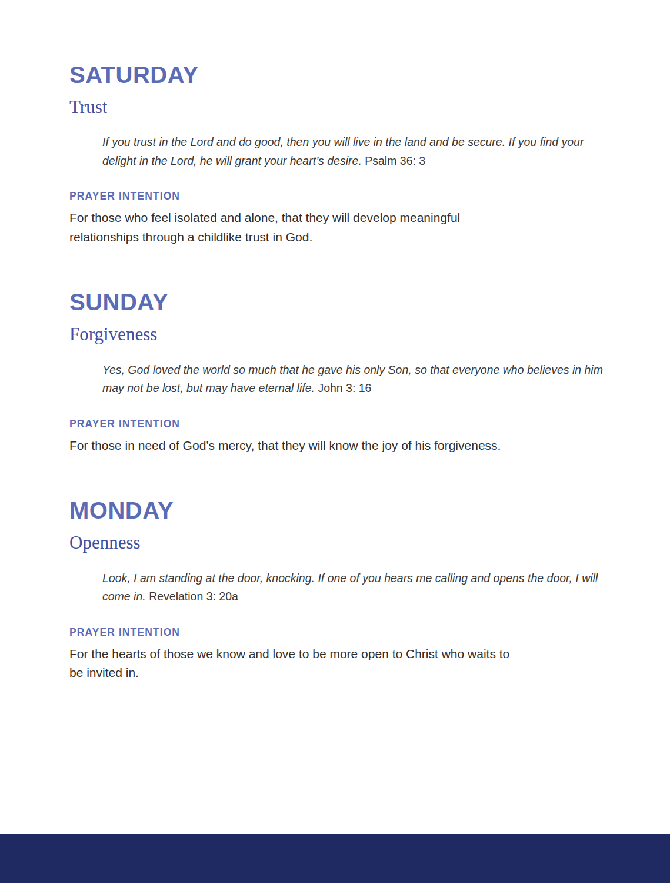SATURDAY
Trust
If you trust in the Lord and do good, then you will live in the land and be secure. If you find your delight in the Lord, he will grant your heart’s desire. Psalm 36: 3
PRAYER INTENTION
For those who feel isolated and alone, that they will develop meaningful relationships through a childlike trust in God.
SUNDAY
Forgiveness
Yes, God loved the world so much that he gave his only Son, so that everyone who believes in him may not be lost, but may have eternal life. John 3: 16
PRAYER INTENTION
For those in need of God’s mercy, that they will know the joy of his forgiveness.
MONDAY
Openness
Look, I am standing at the door, knocking. If one of you hears me calling and opens the door, I will come in. Revelation 3: 20a
PRAYER INTENTION
For the hearts of those we know and love to be more open to Christ who waits to be invited in.